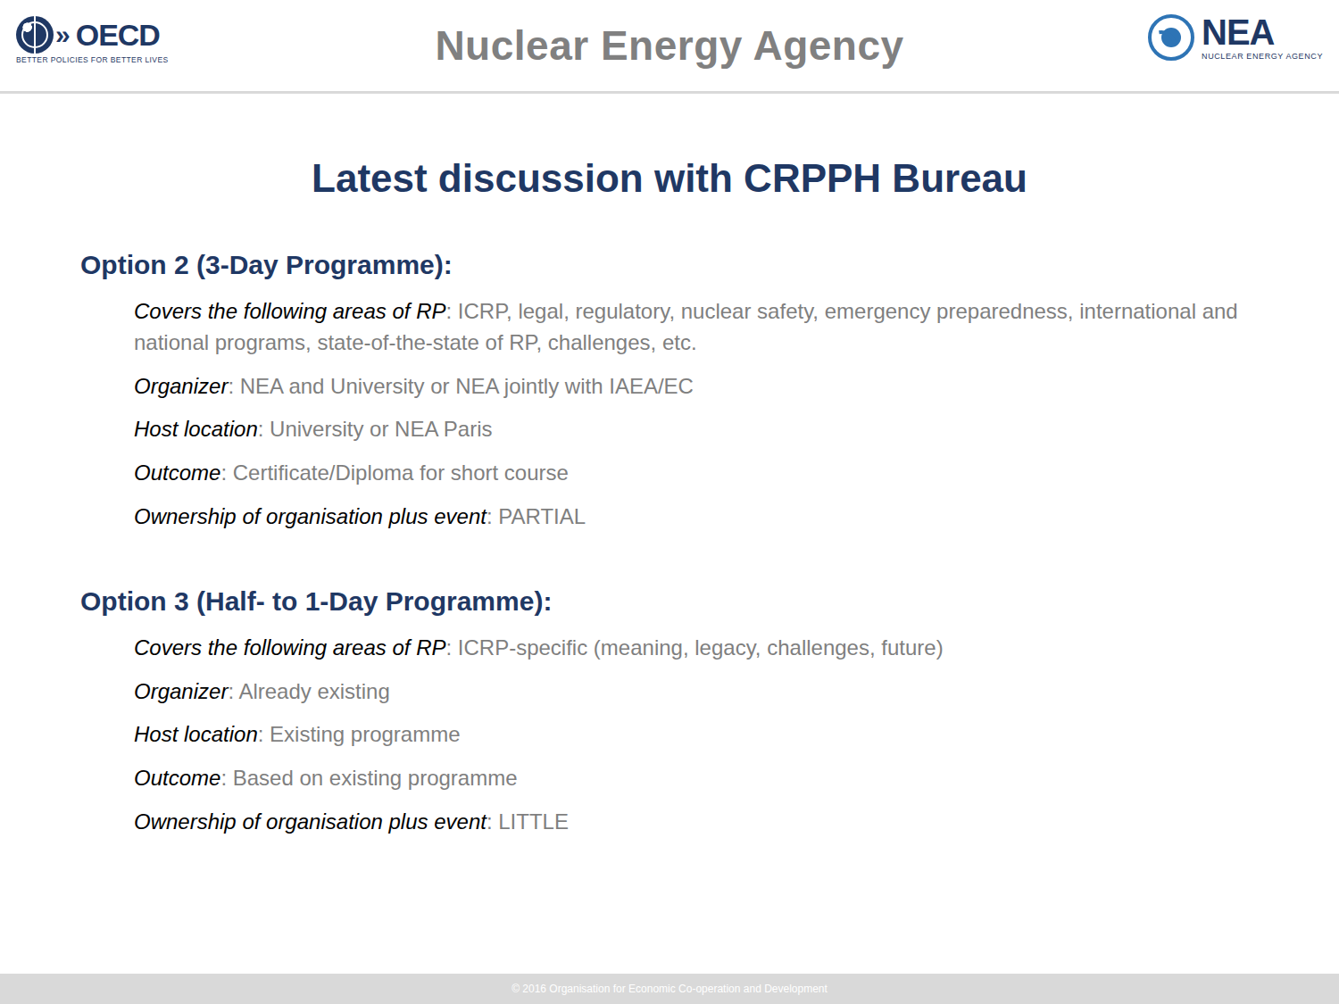» OECD
BETTER POLICIES FOR BETTER LIVES
Nuclear Energy Agency
NEA NUCLEAR ENERGY AGENCY
Latest discussion with CRPPH Bureau
Option 2 (3-Day Programme):
Covers the following areas of RP: ICRP, legal, regulatory, nuclear safety, emergency preparedness, international and national programs, state-of-the-state of RP, challenges, etc.
Organizer: NEA and University or NEA jointly with IAEA/EC
Host location: University or NEA Paris
Outcome: Certificate/Diploma for short course
Ownership of organisation plus event: PARTIAL
Option 3 (Half- to 1-Day Programme):
Covers the following areas of RP: ICRP-specific (meaning, legacy, challenges, future)
Organizer: Already existing
Host location: Existing programme
Outcome: Based on existing programme
Ownership of organisation plus event: LITTLE
© 2016 Organisation for Economic Co-operation and Development